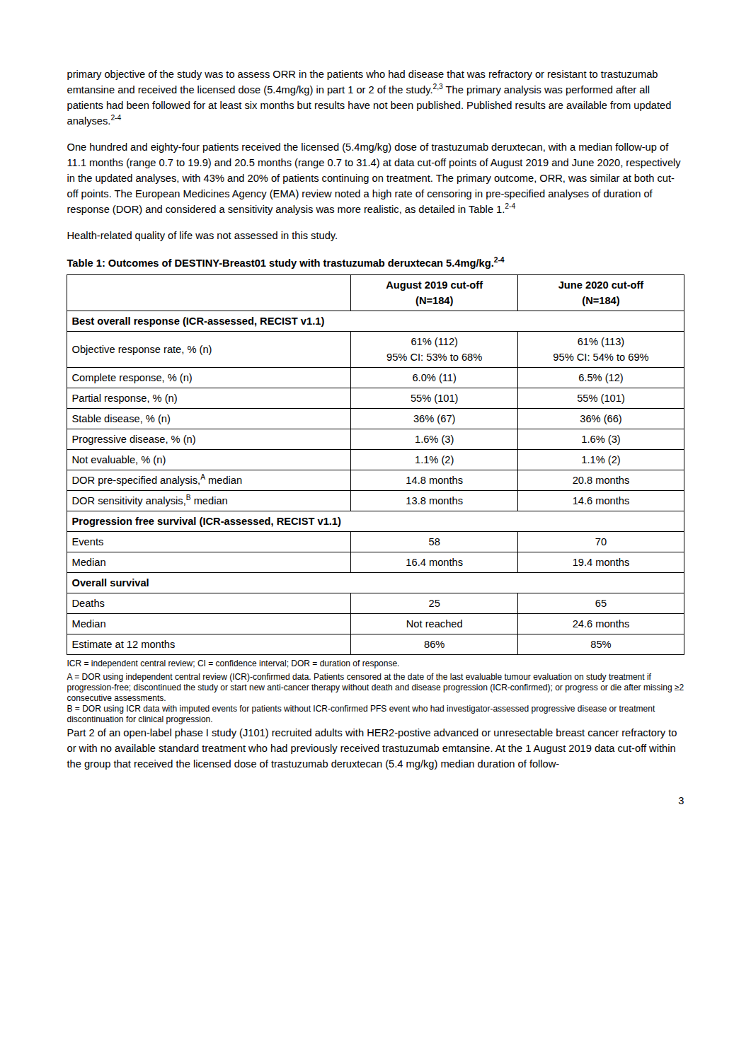primary objective of the study was to assess ORR in the patients who had disease that was refractory or resistant to trastuzumab emtansine and received the licensed dose (5.4mg/kg) in part 1 or 2 of the study.2,3 The primary analysis was performed after all patients had been followed for at least six months but results have not been published. Published results are available from updated analyses.2-4
One hundred and eighty-four patients received the licensed (5.4mg/kg) dose of trastuzumab deruxtecan, with a median follow-up of 11.1 months (range 0.7 to 19.9) and 20.5 months (range 0.7 to 31.4) at data cut-off points of August 2019 and June 2020, respectively in the updated analyses, with 43% and 20% of patients continuing on treatment. The primary outcome, ORR, was similar at both cut-off points. The European Medicines Agency (EMA) review noted a high rate of censoring in pre-specified analyses of duration of response (DOR) and considered a sensitivity analysis was more realistic, as detailed in Table 1.2-4
Health-related quality of life was not assessed in this study.
Table 1: Outcomes of DESTINY-Breast01 study with trastuzumab deruxtecan 5.4mg/kg.2-4
| | August 2019 cut-off (N=184) | June 2020 cut-off (N=184) |
| --- | --- | --- |
| Best overall response (ICR-assessed, RECIST v1.1) |
| Objective response rate, % (n) | 61% (112) 95% CI: 53% to 68% | 61% (113) 95% CI: 54% to 69% |
| Complete response, % (n) | 6.0% (11) | 6.5% (12) |
| Partial response, % (n) | 55% (101) | 55% (101) |
| Stable disease, % (n) | 36% (67) | 36% (66) |
| Progressive disease, % (n) | 1.6% (3) | 1.6% (3) |
| Not evaluable, % (n) | 1.1% (2) | 1.1% (2) |
| DOR pre-specified analysis, A median | 14.8 months | 20.8 months |
| DOR sensitivity analysis, B median | 13.8 months | 14.6 months |
| Progression free survival (ICR-assessed, RECIST v1.1) |
| Events | 58 | 70 |
| Median | 16.4 months | 19.4 months |
| Overall survival |
| Deaths | 25 | 65 |
| Median | Not reached | 24.6 months |
| Estimate at 12 months | 86% | 85% |
ICR = independent central review; CI = confidence interval; DOR = duration of response.
A = DOR using independent central review (ICR)-confirmed data. Patients censored at the date of the last evaluable tumour evaluation on study treatment if progression-free; discontinued the study or start new anti-cancer therapy without death and disease progression (ICR-confirmed); or progress or die after missing ≥2 consecutive assessments.
B = DOR using ICR data with imputed events for patients without ICR-confirmed PFS event who had investigator-assessed progressive disease or treatment discontinuation for clinical progression.
Part 2 of an open-label phase I study (J101) recruited adults with HER2-postive advanced or unresectable breast cancer refractory to or with no available standard treatment who had previously received trastuzumab emtansine. At the 1 August 2019 data cut-off within the group that received the licensed dose of trastuzumab deruxtecan (5.4 mg/kg) median duration of follow-
3